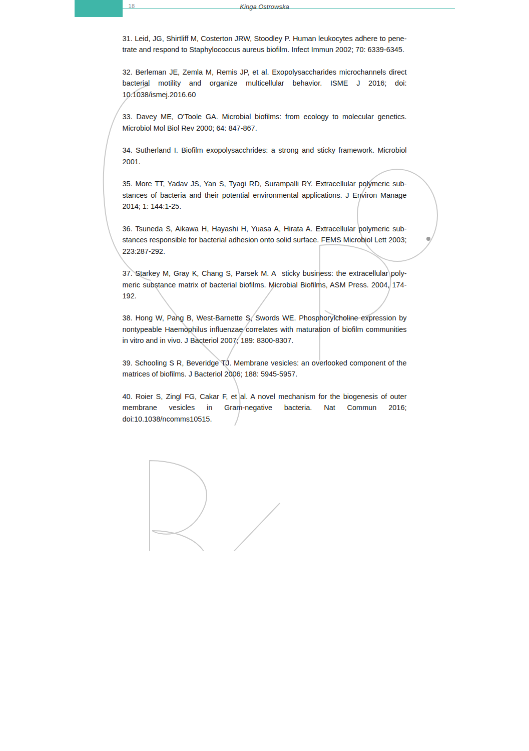18
Kinga Ostrowska
31. Leid, JG, Shirtliff M, Costerton JRW, Stoodley P. Human leukocytes adhere to penetrate and respond to Staphylococcus aureus biofilm. Infect Immun 2002; 70: 6339-6345.
32. Berleman JE, Zemla M, Remis JP, et al. Exopolysaccharides microchannels direct bacterial motility and organize multicellular behavior. ISME J 2016; doi: 10.1038/ismej.2016.60
33. Davey ME, O'Toole GA. Microbial biofilms: from ecology to molecular genetics. Microbiol Mol Biol Rev 2000; 64: 847-867.
34. Sutherland I. Biofilm exopolysacchrides: a strong and sticky framework. Microbiol 2001.
35. More TT, Yadav JS, Yan S, Tyagi RD, Surampalli RY. Extracellular polymeric substances of bacteria and their potential environmental applications. J Environ Manage 2014; 1: 144:1-25.
36. Tsuneda S, Aikawa H, Hayashi H, Yuasa A, Hirata A. Extracellular polymeric substances responsible for bacterial adhesion onto solid surface. FEMS Microbiol Lett 2003; 223:287-292.
37. Starkey M, Gray K, Chang S, Parsek M. A sticky business: the extracellular polymeric substance matrix of bacterial biofilms. Microbial Biofilms, ASM Press. 2004, 174-192.
38. Hong W, Pang B, West-Barnette S, Swords WE. Phosphorylcholine expression by nontypeable Haemophilus influenzae correlates with maturation of biofilm communities in vitro and in vivo. J Bacteriol 2007; 189: 8300-8307.
39. Schooling S R, Beveridge TJ. Membrane vesicles: an overlooked component of the matrices of biofilms. J Bacteriol 2006; 188: 5945-5957.
40. Roier S, Zingl FG, Cakar F, et al. A novel mechanism for the biogenesis of outer membrane vesicles in Gram-negative bacteria. Nat Commun 2016; doi:10.1038/ncomms10515.